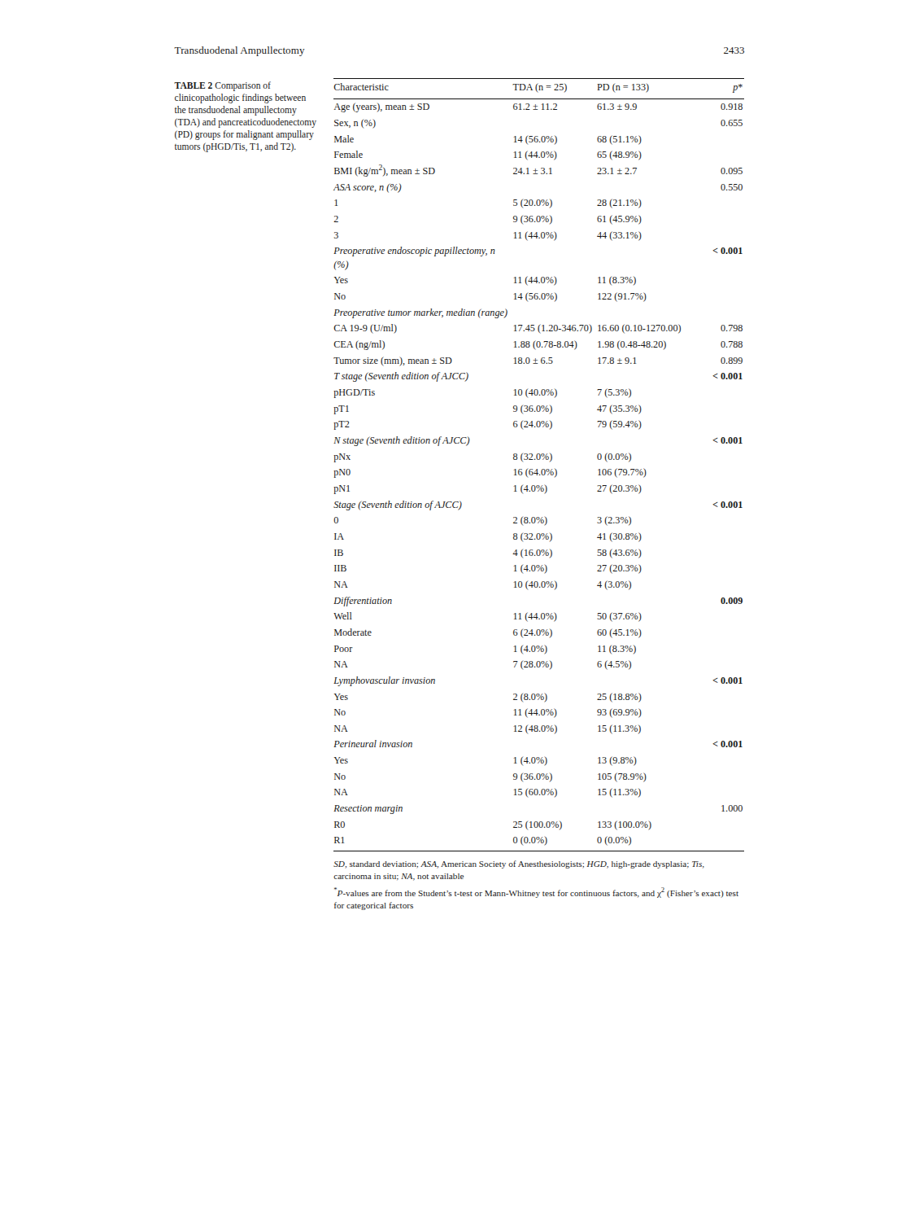Transduodenal Ampullectomy
2433
TABLE 2 Comparison of clinicopathologic findings between the transduodenal ampullectomy (TDA) and pancreaticoduodenectomy (PD) groups for malignant ampullary tumors (pHGD/Tis, T1, and T2).
| Characteristic | TDA (n = 25) | PD (n = 133) | p * |
| --- | --- | --- | --- |
| Age (years), mean ± SD | 61.2 ± 11.2 | 61.3 ± 9.9 | 0.918 |
| Sex, n (%) | | | 0.655 |
| Male | 14 (56.0%) | 68 (51.1%) | |
| Female | 11 (44.0%) | 65 (48.9%) | |
| BMI (kg/m 2 ), mean ± SD | 24.1 ± 3.1 | 23.1 ± 2.7 | 0.095 |
| ASA score, n (%) | | | 0.550 |
| 1 | 5 (20.0%) | 28 (21.1%) | |
| 2 | 9 (36.0%) | 61 (45.9%) | |
| 3 | 11 (44.0%) | 44 (33.1%) | |
| Preoperative endoscopic papillectomy, n (%) | | | < 0.001 |
| Yes | 11 (44.0%) | 11 (8.3%) | |
| No | 14 (56.0%) | 122 (91.7%) | |
| Preoperative tumor marker, median (range) | | | |
| CA 19-9 (U/ml) | 17.45 (1.20-346.70) | 16.60 (0.10-1270.00) | 0.798 |
| CEA (ng/ml) | 1.88 (0.78-8.04) | 1.98 (0.48-48.20) | 0.788 |
| Tumor size (mm), mean ± SD | 18.0 ± 6.5 | 17.8 ± 9.1 | 0.899 |
| T stage (Seventh edition of AJCC) | | | < 0.001 |
| pHGD/Tis | 10 (40.0%) | 7 (5.3%) | |
| pT1 | 9 (36.0%) | 47 (35.3%) | |
| pT2 | 6 (24.0%) | 79 (59.4%) | |
| N stage (Seventh edition of AJCC) | | | < 0.001 |
| pNx | 8 (32.0%) | 0 (0.0%) | |
| pN0 | 16 (64.0%) | 106 (79.7%) | |
| pN1 | 1 (4.0%) | 27 (20.3%) | |
| Stage (Seventh edition of AJCC) | | | < 0.001 |
| 0 | 2 (8.0%) | 3 (2.3%) | |
| IA | 8 (32.0%) | 41 (30.8%) | |
| IB | 4 (16.0%) | 58 (43.6%) | |
| IIB | 1 (4.0%) | 27 (20.3%) | |
| NA | 10 (40.0%) | 4 (3.0%) | |
| Differentiation | | | 0.009 |
| Well | 11 (44.0%) | 50 (37.6%) | |
| Moderate | 6 (24.0%) | 60 (45.1%) | |
| Poor | 1 (4.0%) | 11 (8.3%) | |
| NA | 7 (28.0%) | 6 (4.5%) | |
| Lymphovascular invasion | | | < 0.001 |
| Yes | 2 (8.0%) | 25 (18.8%) | |
| No | 11 (44.0%) | 93 (69.9%) | |
| NA | 12 (48.0%) | 15 (11.3%) | |
| Perineural invasion | | | < 0.001 |
| Yes | 1 (4.0%) | 13 (9.8%) | |
| No | 9 (36.0%) | 105 (78.9%) | |
| NA | 15 (60.0%) | 15 (11.3%) | |
| Resection margin | | | 1.000 |
| R0 | 25 (100.0%) | 133 (100.0%) | |
| R1 | 0 (0.0%) | 0 (0.0%) | |
SD, standard deviation; ASA, American Society of Anesthesiologists; HGD, high-grade dysplasia; Tis, carcinoma in situ; NA, not available
*P-values are from the Student’s t-test or Mann-Whitney test for continuous factors, and χ2 (Fisher’s exact) test for categorical factors